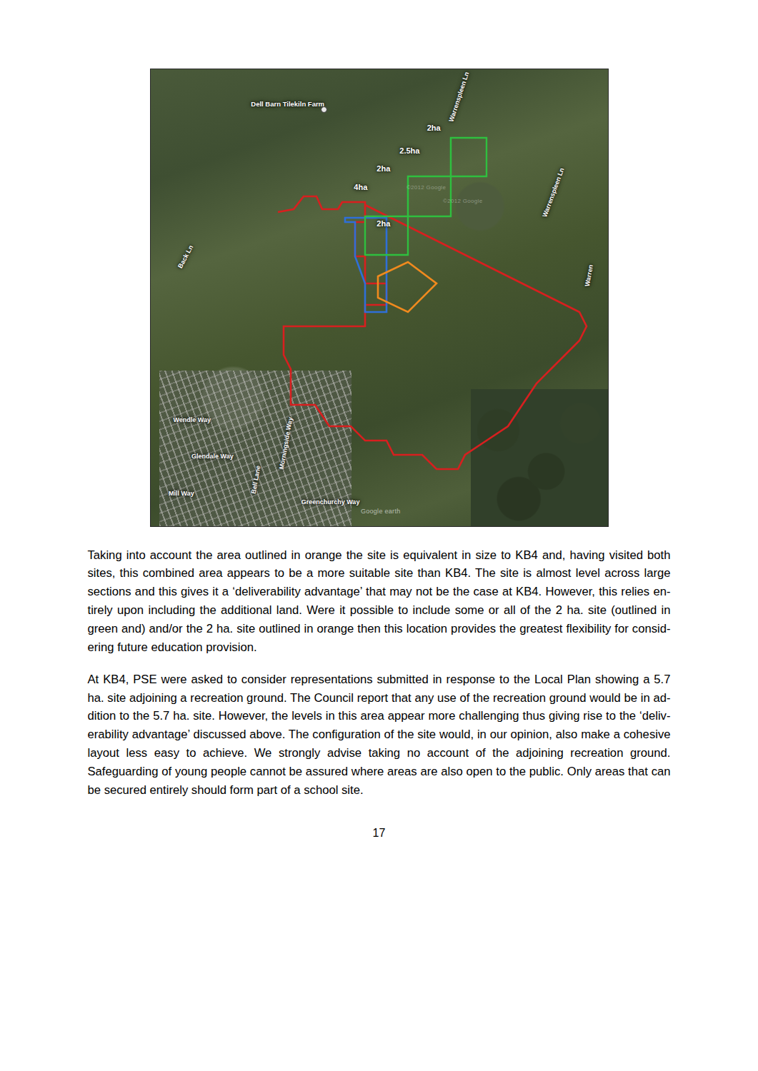Dell Barn Tilekiln Farm Back Ln Warrenspleen Ln Warren Warrenspleen Ln Wendle Way Glendale Way Mill Way Bell Lane Morningside Way Greenchurchy Way 4ha 2ha 2.5ha 2ha 2ha ©2012 Google ©2012 Google Google earth
Taking into account the area outlined in orange the site is equivalent in size to KB4 and, having visited both sites, this combined area appears to be a more suitable site than KB4. The site is almost level across large sections and this gives it a ‘deliverability advantage’ that may not be the case at KB4. However, this relies entirely upon including the additional land. Were it possible to include some or all of the 2 ha. site (outlined in green and) and/or the 2 ha. site outlined in orange then this location provides the greatest flexibility for considering future education provision.
At KB4, PSE were asked to consider representations submitted in response to the Local Plan showing a 5.7 ha. site adjoining a recreation ground. The Council report that any use of the recreation ground would be in addition to the 5.7 ha. site. However, the levels in this area appear more challenging thus giving rise to the ‘deliverability advantage’ discussed above. The configuration of the site would, in our opinion, also make a cohesive layout less easy to achieve. We strongly advise taking no account of the adjoining recreation ground. Safeguarding of young people cannot be assured where areas are also open to the public. Only areas that can be secured entirely should form part of a school site.
17